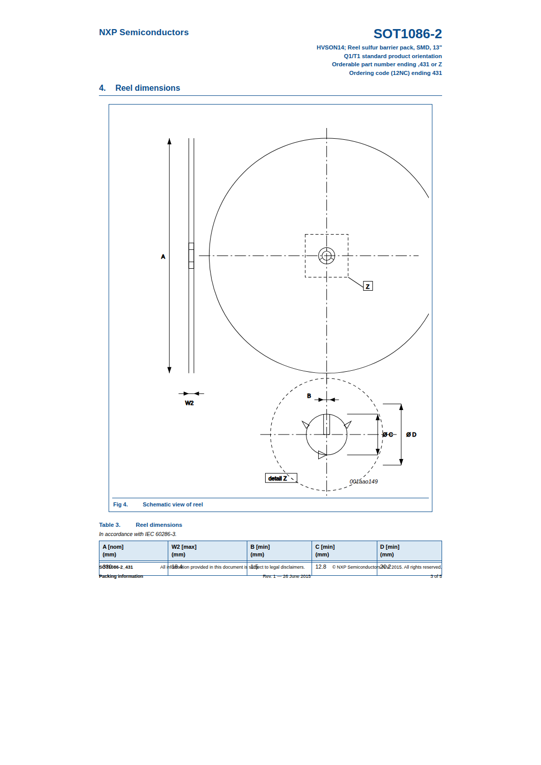NXP Semiconductors
SOT1086-2
HVSON14; Reel sulfur barrier pack, SMD, 13"
Q1/T1 standard product orientation
Orderable part number ending ,431 or Z
Ordering code (12NC) ending 431
4. Reel dimensions
A W2 Z B Ø C Ø D detail Z 001aao149
Fig 4. Schematic view of reel
Table 3. Reel dimensions
In accordance with IEC 60286-3.
| A [nom] (mm) | W2 [max] (mm) | B [min] (mm) | C [min] (mm) | D [min] (mm) |
| --- | --- | --- | --- | --- |
| 330 | 18.4 | 1.5 | 12.8 | 20.2 |
SOT1086-2_431
All information provided in this document is subject to legal disclaimers.
© NXP Semiconductors N.V. 2015. All rights reserved.
Packing information
Rev. 1 — 26 June 2015
3 of 5